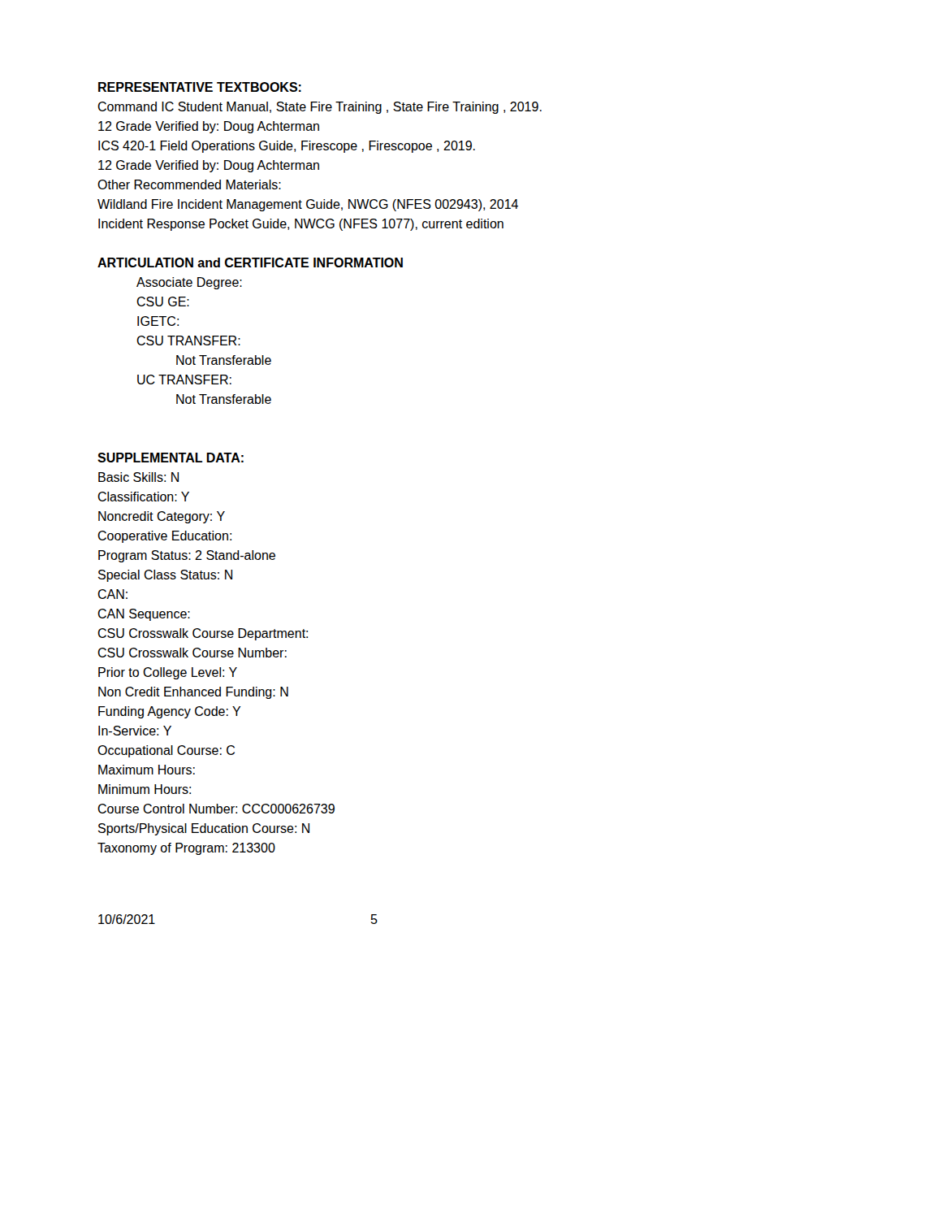REPRESENTATIVE TEXTBOOKS:
Command IC Student Manual, State Fire Training , State Fire Training , 2019.
12 Grade Verified by: Doug Achterman
ICS 420-1 Field Operations Guide, Firescope , Firescopoe , 2019.
12 Grade Verified by: Doug Achterman
Other Recommended Materials:
Wildland Fire Incident Management Guide, NWCG (NFES 002943), 2014
Incident Response Pocket Guide, NWCG (NFES 1077), current edition
ARTICULATION and CERTIFICATE INFORMATION
Associate Degree:
CSU GE:
IGETC:
CSU TRANSFER:
Not Transferable
UC TRANSFER:
Not Transferable
SUPPLEMENTAL DATA:
Basic Skills: N
Classification: Y
Noncredit Category: Y
Cooperative Education:
Program Status: 2 Stand-alone
Special Class Status: N
CAN:
CAN Sequence:
CSU Crosswalk Course Department:
CSU Crosswalk Course Number:
Prior to College Level: Y
Non Credit Enhanced Funding: N
Funding Agency Code: Y
In-Service: Y
Occupational Course: C
Maximum Hours:
Minimum Hours:
Course Control Number: CCC000626739
Sports/Physical Education Course: N
Taxonomy of Program: 213300
10/6/2021 5